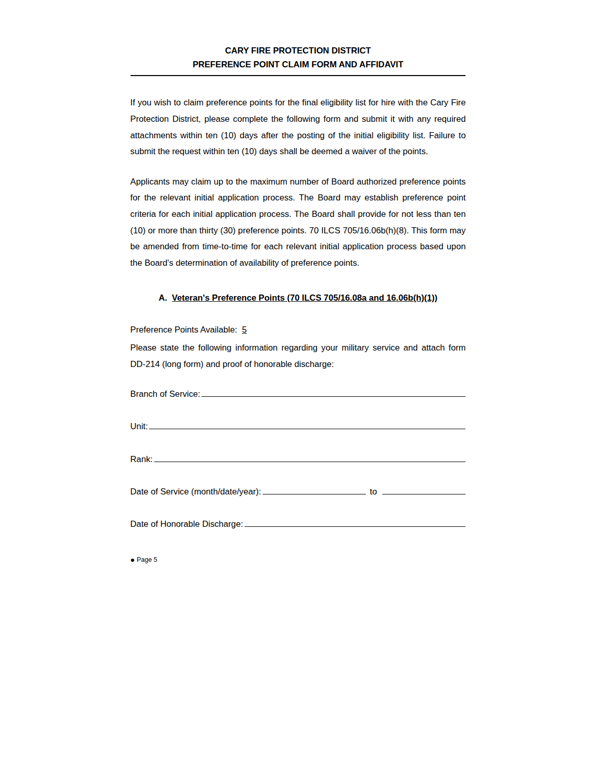CARY FIRE PROTECTION DISTRICT PREFERENCE POINT CLAIM FORM AND AFFIDAVIT
If you wish to claim preference points for the final eligibility list for hire with the Cary Fire Protection District, please complete the following form and submit it with any required attachments within ten (10) days after the posting of the initial eligibility list. Failure to submit the request within ten (10) days shall be deemed a waiver of the points.
Applicants may claim up to the maximum number of Board authorized preference points for the relevant initial application process. The Board may establish preference point criteria for each initial application process. The Board shall provide for not less than ten (10) or more than thirty (30) preference points. 70 ILCS 705/16.06b(h)(8). This form may be amended from time-to-time for each relevant initial application process based upon the Board's determination of availability of preference points.
A. Veteran's Preference Points (70 ILCS 705/16.08a and 16.06b(h)(1))
Preference Points Available: 5
Please state the following information regarding your military service and attach form DD-214 (long form) and proof of honorable discharge:
Branch of Service:
Unit:
Rank:
Date of Service (month/date/year): to
Date of Honorable Discharge:
● Page 5